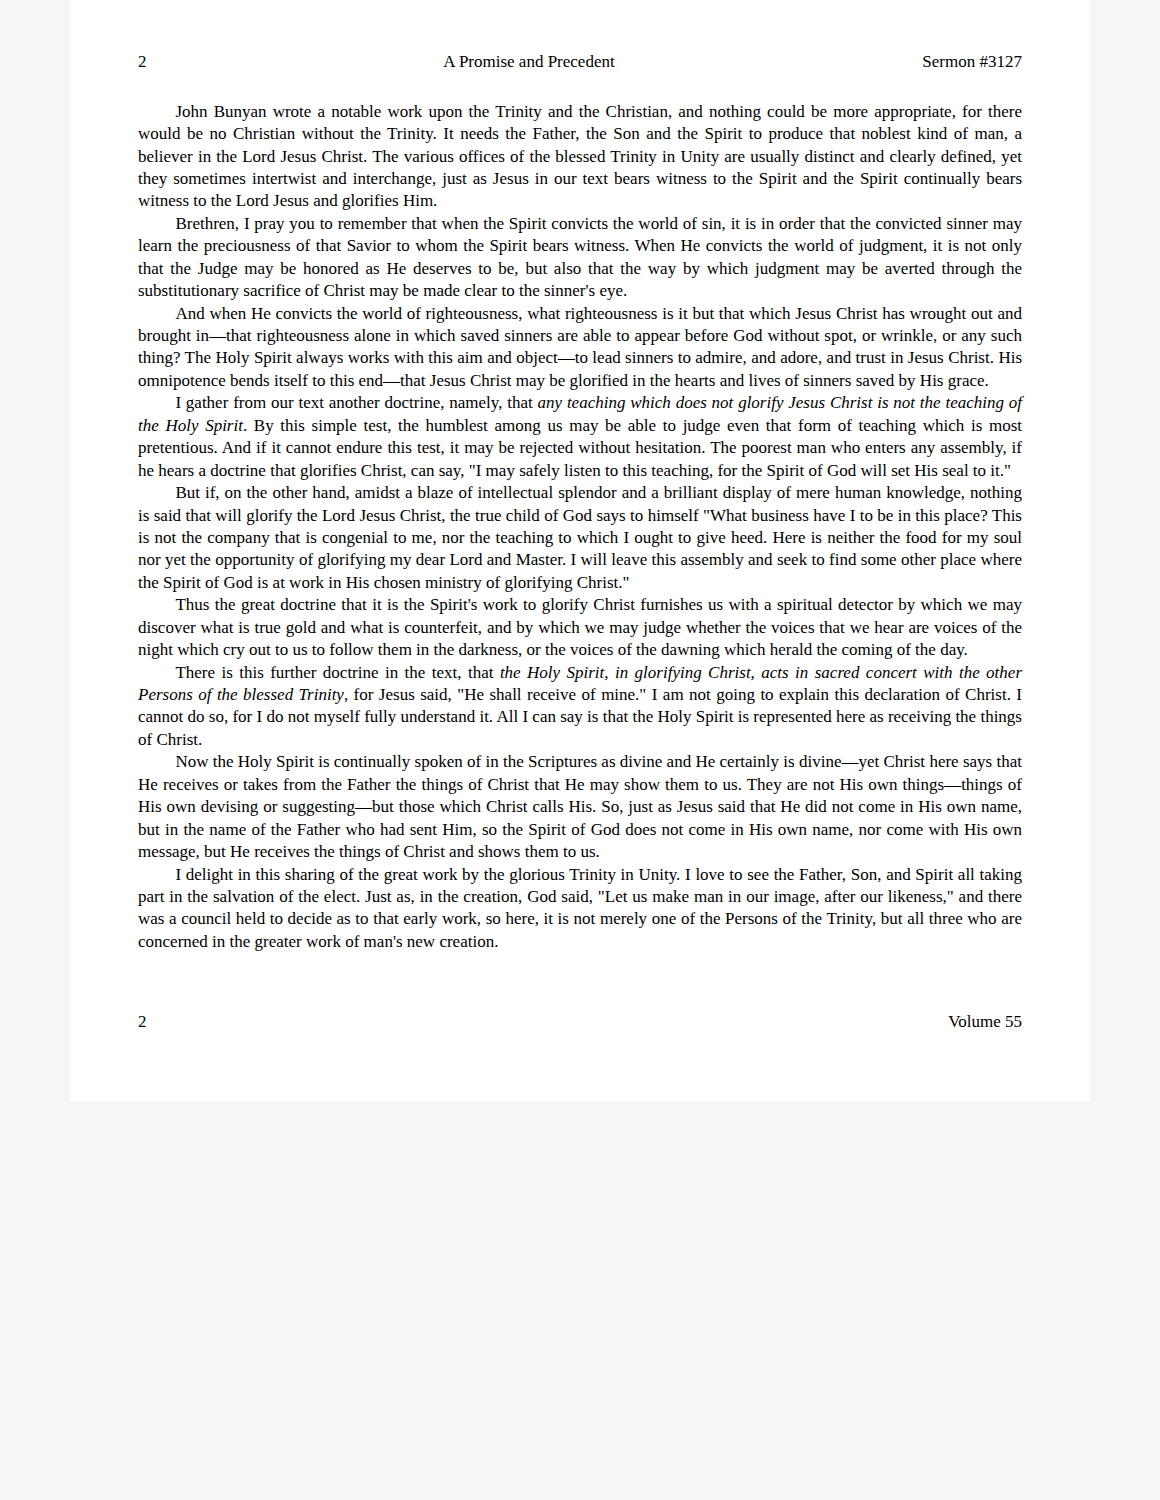2
A Promise and Precedent
Sermon #3127
John Bunyan wrote a notable work upon the Trinity and the Christian, and nothing could be more appropriate, for there would be no Christian without the Trinity. It needs the Father, the Son and the Spirit to produce that noblest kind of man, a believer in the Lord Jesus Christ. The various offices of the blessed Trinity in Unity are usually distinct and clearly defined, yet they sometimes intertwist and interchange, just as Jesus in our text bears witness to the Spirit and the Spirit continually bears witness to the Lord Jesus and glorifies Him.
Brethren, I pray you to remember that when the Spirit convicts the world of sin, it is in order that the convicted sinner may learn the preciousness of that Savior to whom the Spirit bears witness. When He convicts the world of judgment, it is not only that the Judge may be honored as He deserves to be, but also that the way by which judgment may be averted through the substitutionary sacrifice of Christ may be made clear to the sinner's eye.
And when He convicts the world of righteousness, what righteousness is it but that which Jesus Christ has wrought out and brought in—that righteousness alone in which saved sinners are able to appear before God without spot, or wrinkle, or any such thing? The Holy Spirit always works with this aim and object—to lead sinners to admire, and adore, and trust in Jesus Christ. His omnipotence bends itself to this end—that Jesus Christ may be glorified in the hearts and lives of sinners saved by His grace.
I gather from our text another doctrine, namely, that any teaching which does not glorify Jesus Christ is not the teaching of the Holy Spirit. By this simple test, the humblest among us may be able to judge even that form of teaching which is most pretentious. And if it cannot endure this test, it may be rejected without hesitation. The poorest man who enters any assembly, if he hears a doctrine that glorifies Christ, can say, "I may safely listen to this teaching, for the Spirit of God will set His seal to it."
But if, on the other hand, amidst a blaze of intellectual splendor and a brilliant display of mere human knowledge, nothing is said that will glorify the Lord Jesus Christ, the true child of God says to himself "What business have I to be in this place? This is not the company that is congenial to me, nor the teaching to which I ought to give heed. Here is neither the food for my soul nor yet the opportunity of glorifying my dear Lord and Master. I will leave this assembly and seek to find some other place where the Spirit of God is at work in His chosen ministry of glorifying Christ."
Thus the great doctrine that it is the Spirit's work to glorify Christ furnishes us with a spiritual detector by which we may discover what is true gold and what is counterfeit, and by which we may judge whether the voices that we hear are voices of the night which cry out to us to follow them in the darkness, or the voices of the dawning which herald the coming of the day.
There is this further doctrine in the text, that the Holy Spirit, in glorifying Christ, acts in sacred concert with the other Persons of the blessed Trinity, for Jesus said, "He shall receive of mine." I am not going to explain this declaration of Christ. I cannot do so, for I do not myself fully understand it. All I can say is that the Holy Spirit is represented here as receiving the things of Christ.
Now the Holy Spirit is continually spoken of in the Scriptures as divine and He certainly is divine—yet Christ here says that He receives or takes from the Father the things of Christ that He may show them to us. They are not His own things—things of His own devising or suggesting—but those which Christ calls His. So, just as Jesus said that He did not come in His own name, but in the name of the Father who had sent Him, so the Spirit of God does not come in His own name, nor come with His own message, but He receives the things of Christ and shows them to us.
I delight in this sharing of the great work by the glorious Trinity in Unity. I love to see the Father, Son, and Spirit all taking part in the salvation of the elect. Just as, in the creation, God said, "Let us make man in our image, after our likeness," and there was a council held to decide as to that early work, so here, it is not merely one of the Persons of the Trinity, but all three who are concerned in the greater work of man's new creation.
2
Volume 55